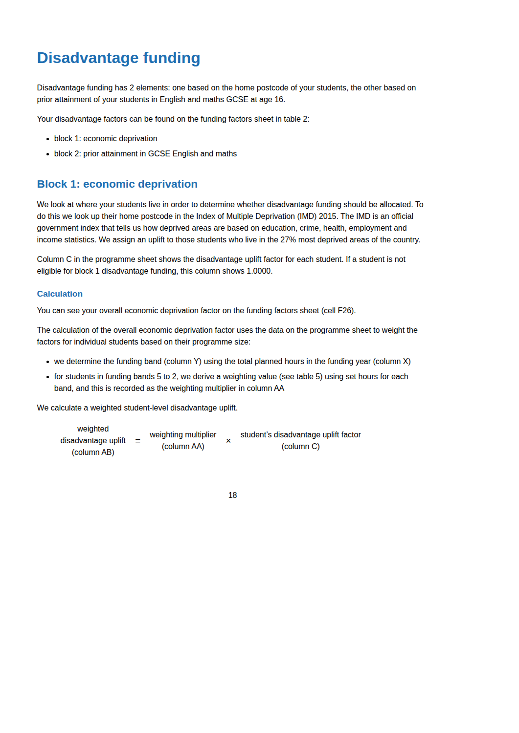Disadvantage funding
Disadvantage funding has 2 elements: one based on the home postcode of your students, the other based on prior attainment of your students in English and maths GCSE at age 16.
Your disadvantage factors can be found on the funding factors sheet in table 2:
block 1: economic deprivation
block 2: prior attainment in GCSE English and maths
Block 1: economic deprivation
We look at where your students live in order to determine whether disadvantage funding should be allocated. To do this we look up their home postcode in the Index of Multiple Deprivation (IMD) 2015. The IMD is an official government index that tells us how deprived areas are based on education, crime, health, employment and income statistics. We assign an uplift to those students who live in the 27% most deprived areas of the country.
Column C in the programme sheet shows the disadvantage uplift factor for each student. If a student is not eligible for block 1 disadvantage funding, this column shows 1.0000.
Calculation
You can see your overall economic deprivation factor on the funding factors sheet (cell F26).
The calculation of the overall economic deprivation factor uses the data on the programme sheet to weight the factors for individual students based on their programme size:
we determine the funding band (column Y) using the total planned hours in the funding year (column X)
for students in funding bands 5 to 2, we derive a weighting value (see table 5) using set hours for each band, and this is recorded as the weighting multiplier in column AA
We calculate a weighted student-level disadvantage uplift.
weighted
disadvantage uplift
(column AB)
=
weighting multiplier
(column AA)
×
student’s disadvantage uplift factor
(column C)
18